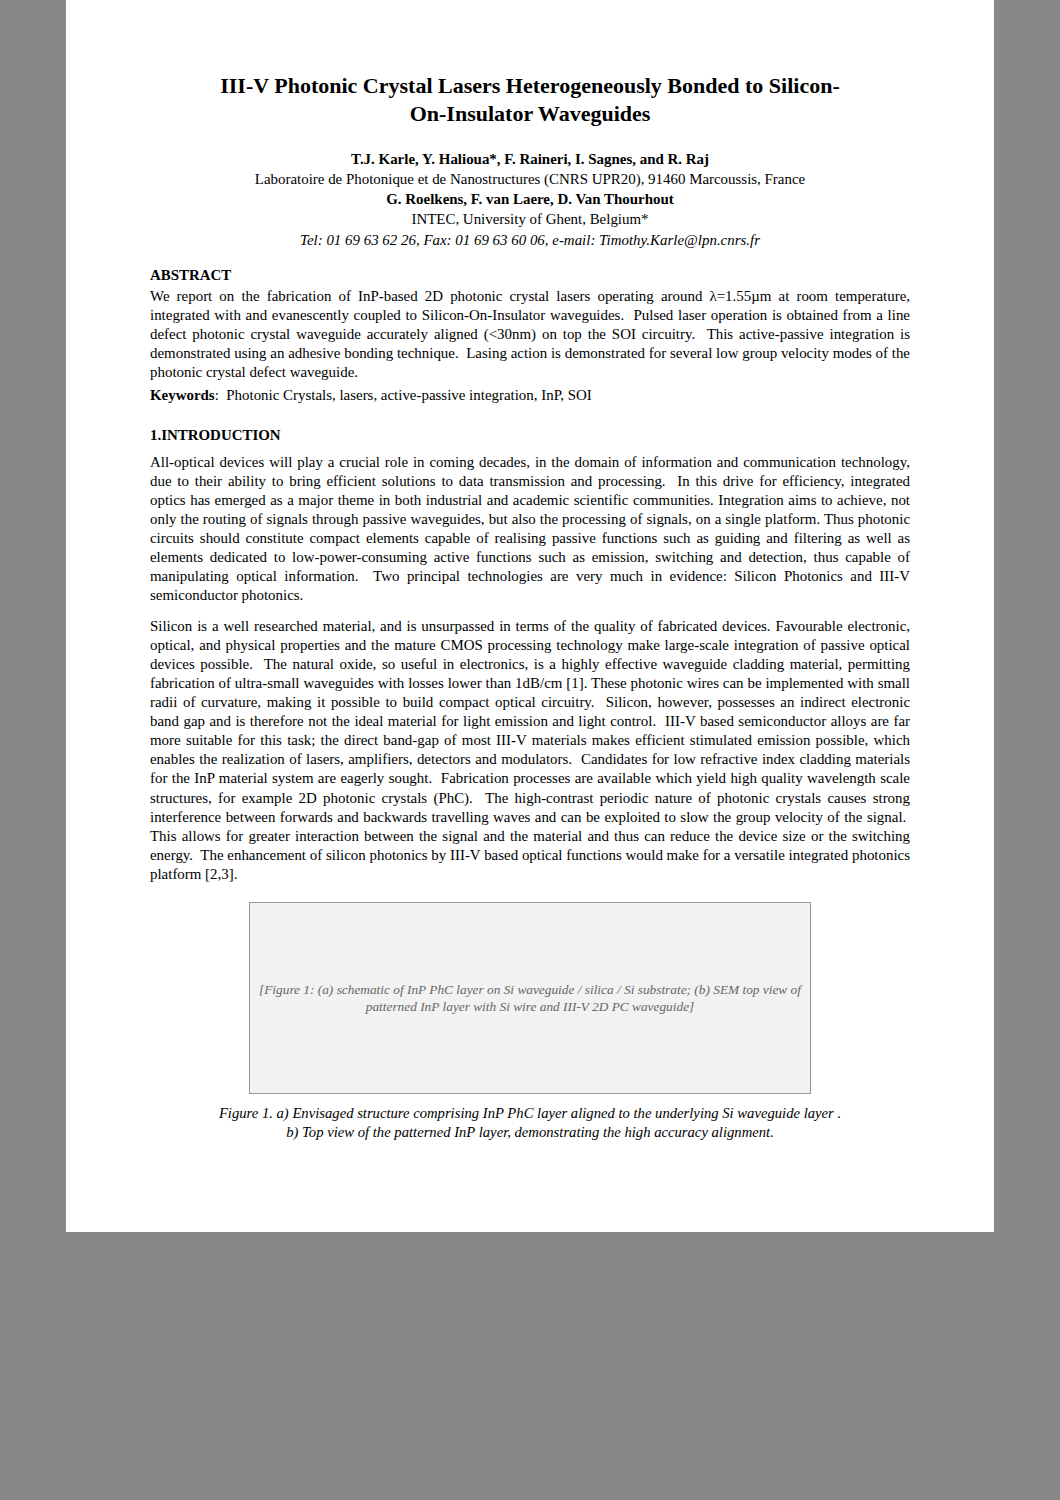III-V Photonic Crystal Lasers Heterogeneously Bonded to Silicon-
On-Insulator Waveguides
T.J. Karle, Y. Halioua*, F. Raineri, I. Sagnes, and R. Raj
Laboratoire de Photonique et de Nanostructures (CNRS UPR20), 91460 Marcoussis, France
G. Roelkens, F. van Laere, D. Van Thourhout
INTEC, University of Ghent, Belgium*
Tel: 01 69 63 62 26, Fax: 01 69 63 60 06, e-mail: Timothy.Karle@lpn.cnrs.fr
ABSTRACT
We report on the fabrication of InP-based 2D photonic crystal lasers operating around λ=1.55µm at room temperature, integrated with and evanescently coupled to Silicon-On-Insulator waveguides. Pulsed laser operation is obtained from a line defect photonic crystal waveguide accurately aligned (<30nm) on top the SOI circuitry. This active-passive integration is demonstrated using an adhesive bonding technique. Lasing action is demonstrated for several low group velocity modes of the photonic crystal defect waveguide.
Keywords: Photonic Crystals, lasers, active-passive integration, InP, SOI
1.INTRODUCTION
All-optical devices will play a crucial role in coming decades, in the domain of information and communication technology, due to their ability to bring efficient solutions to data transmission and processing. In this drive for efficiency, integrated optics has emerged as a major theme in both industrial and academic scientific communities. Integration aims to achieve, not only the routing of signals through passive waveguides, but also the processing of signals, on a single platform. Thus photonic circuits should constitute compact elements capable of realising passive functions such as guiding and filtering as well as elements dedicated to low-power-consuming active functions such as emission, switching and detection, thus capable of manipulating optical information. Two principal technologies are very much in evidence: Silicon Photonics and III-V semiconductor photonics.
Silicon is a well researched material, and is unsurpassed in terms of the quality of fabricated devices. Favourable electronic, optical, and physical properties and the mature CMOS processing technology make large-scale integration of passive optical devices possible. The natural oxide, so useful in electronics, is a highly effective waveguide cladding material, permitting fabrication of ultra-small waveguides with losses lower than 1dB/cm [1]. These photonic wires can be implemented with small radii of curvature, making it possible to build compact optical circuitry. Silicon, however, possesses an indirect electronic band gap and is therefore not the ideal material for light emission and light control. III-V based semiconductor alloys are far more suitable for this task; the direct band-gap of most III-V materials makes efficient stimulated emission possible, which enables the realization of lasers, amplifiers, detectors and modulators. Candidates for low refractive index cladding materials for the InP material system are eagerly sought. Fabrication processes are available which yield high quality wavelength scale structures, for example 2D photonic crystals (PhC). The high-contrast periodic nature of photonic crystals causes strong interference between forwards and backwards travelling waves and can be exploited to slow the group velocity of the signal. This allows for greater interaction between the signal and the material and thus can reduce the device size or the switching energy. The enhancement of silicon photonics by III-V based optical functions would make for a versatile integrated photonics platform [2,3].
[Figure 1: (a) schematic of InP PhC layer on Si waveguide / silica / Si substrate; (b) SEM top view of patterned InP layer with Si wire and III-V 2D PC waveguide]
Figure 1. a) Envisaged structure comprising InP PhC layer aligned to the underlying Si waveguide layer .
b) Top view of the patterned InP layer, demonstrating the high accuracy alignment.